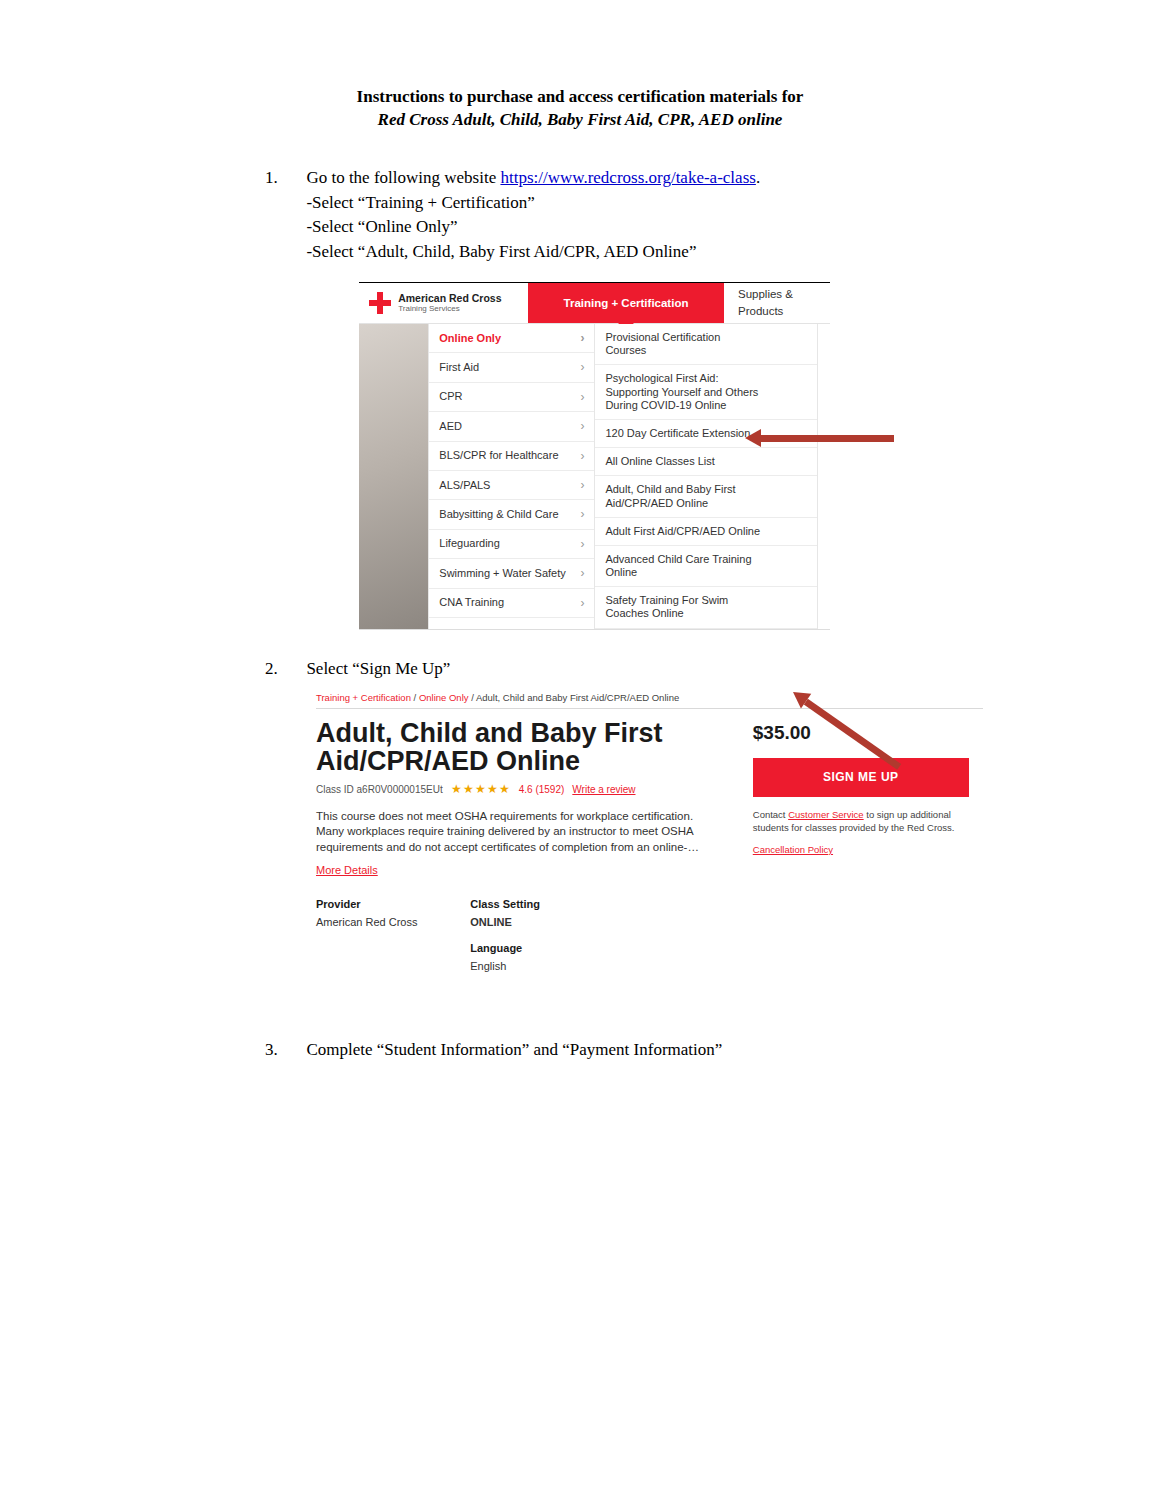Instructions to purchase and access certification materials for Red Cross Adult, Child, Baby First Aid, CPR, AED online
Go to the following website https://www.redcross.org/take-a-class.
-Select “Training + Certification”
-Select “Online Only”
-Select “Adult, Child, Baby First Aid/CPR, AED Online”
American Red Cross
Training Services
Training + Certification
Supplies & Products
Online Only›
First Aid›
CPR›
AED›
BLS/CPR for Healthcare›
ALS/PALS›
Babysitting & Child Care›
Lifeguarding›
Swimming + Water Safety›
CNA Training›
Provisional Certification
Courses
Psychological First Aid:
Supporting Yourself and Others
During COVID-19 Online
120 Day Certificate Extension
All Online Classes List
Adult, Child and Baby First
Aid/CPR/AED Online
Adult First Aid/CPR/AED Online
Advanced Child Care Training
Online
Safety Training For Swim
Coaches Online
Select “Sign Me Up”
Training + Certification / Online Only / Adult, Child and Baby First Aid/CPR/AED Online
Adult, Child and Baby First
Aid/CPR/AED Online
Class ID a6R0V0000015EUt ★★★★★ 4.6 (1592) Write a review
This course does not meet OSHA requirements for workplace certification. Many workplaces require training delivered by an instructor to meet OSHA requirements and do not accept certificates of completion from an online-…
More Details
Provider
American Red Cross
Class Setting
ONLINE
Language
English
$35.00
SIGN ME UP
Contact Customer Service to sign up additional students for classes provided by the Red Cross.
Cancellation Policy
Complete “Student Information” and “Payment Information”